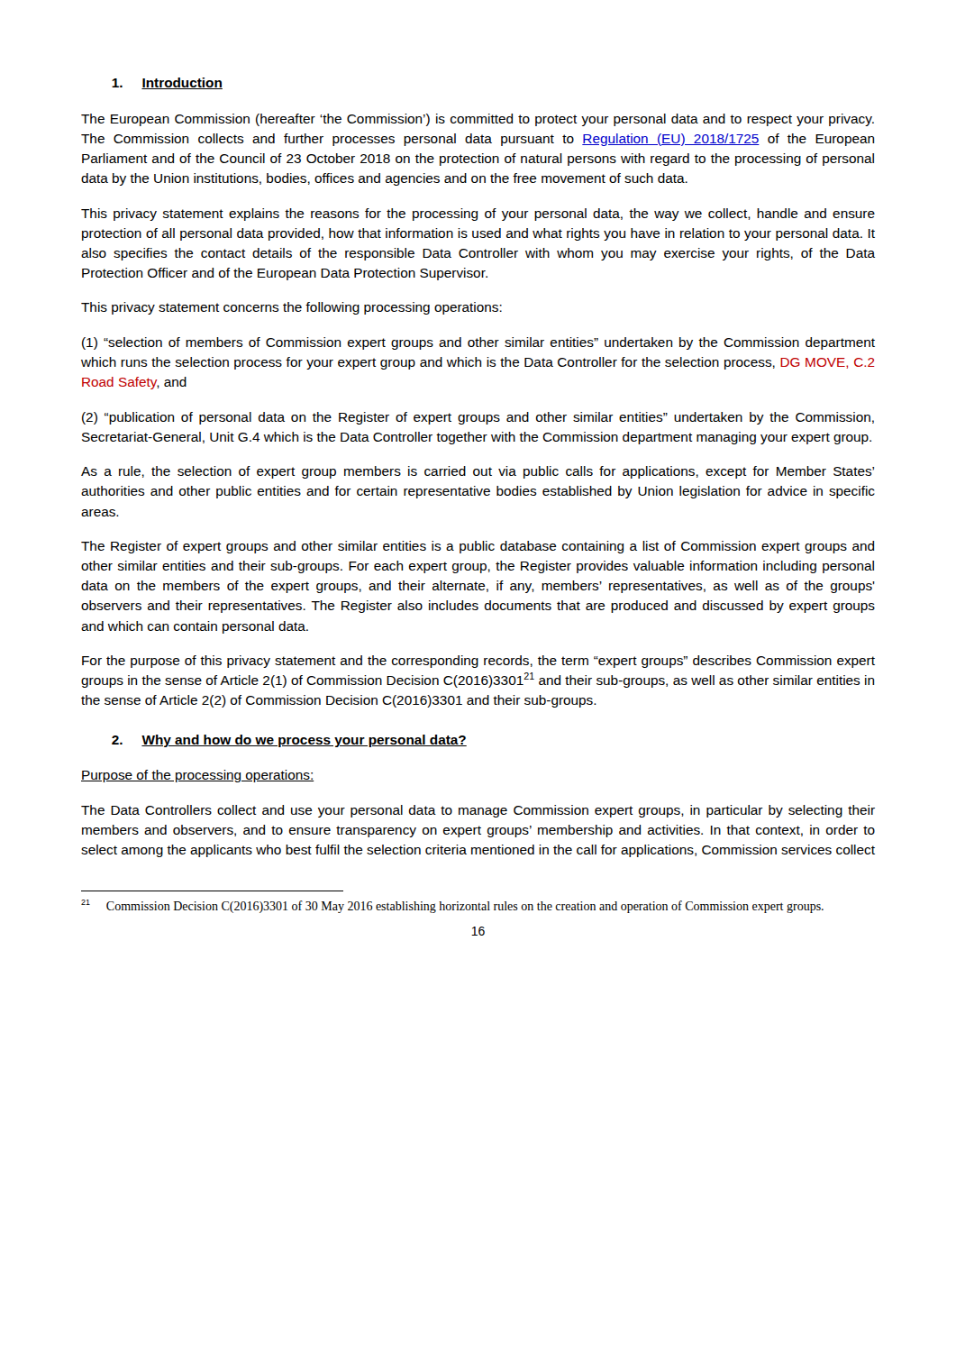1. Introduction
The European Commission (hereafter ‘the Commission’) is committed to protect your personal data and to respect your privacy. The Commission collects and further processes personal data pursuant to Regulation (EU) 2018/1725 of the European Parliament and of the Council of 23 October 2018 on the protection of natural persons with regard to the processing of personal data by the Union institutions, bodies, offices and agencies and on the free movement of such data.
This privacy statement explains the reasons for the processing of your personal data, the way we collect, handle and ensure protection of all personal data provided, how that information is used and what rights you have in relation to your personal data. It also specifies the contact details of the responsible Data Controller with whom you may exercise your rights, of the Data Protection Officer and of the European Data Protection Supervisor.
This privacy statement concerns the following processing operations:
(1) “selection of members of Commission expert groups and other similar entities” undertaken by the Commission department which runs the selection process for your expert group and which is the Data Controller for the selection process, DG MOVE, C.2 Road Safety, and
(2) “publication of personal data on the Register of expert groups and other similar entities” undertaken by the Commission, Secretariat-General, Unit G.4 which is the Data Controller together with the Commission department managing your expert group.
As a rule, the selection of expert group members is carried out via public calls for applications, except for Member States’ authorities and other public entities and for certain representative bodies established by Union legislation for advice in specific areas.
The Register of expert groups and other similar entities is a public database containing a list of Commission expert groups and other similar entities and their sub-groups. For each expert group, the Register provides valuable information including personal data on the members of the expert groups, and their alternate, if any, members’ representatives, as well as of the groups' observers and their representatives. The Register also includes documents that are produced and discussed by expert groups and which can contain personal data.
For the purpose of this privacy statement and the corresponding records, the term “expert groups” describes Commission expert groups in the sense of Article 2(1) of Commission Decision C(2016)330121 and their sub-groups, as well as other similar entities in the sense of Article 2(2) of Commission Decision C(2016)3301 and their sub-groups.
2. Why and how do we process your personal data?
Purpose of the processing operations:
The Data Controllers collect and use your personal data to manage Commission expert groups, in particular by selecting their members and observers, and to ensure transparency on expert groups’ membership and activities. In that context, in order to select among the applicants who best fulfil the selection criteria mentioned in the call for applications, Commission services collect
21
Commission Decision C(2016)3301 of 30 May 2016 establishing horizontal rules on the creation and operation of Commission expert groups.
16